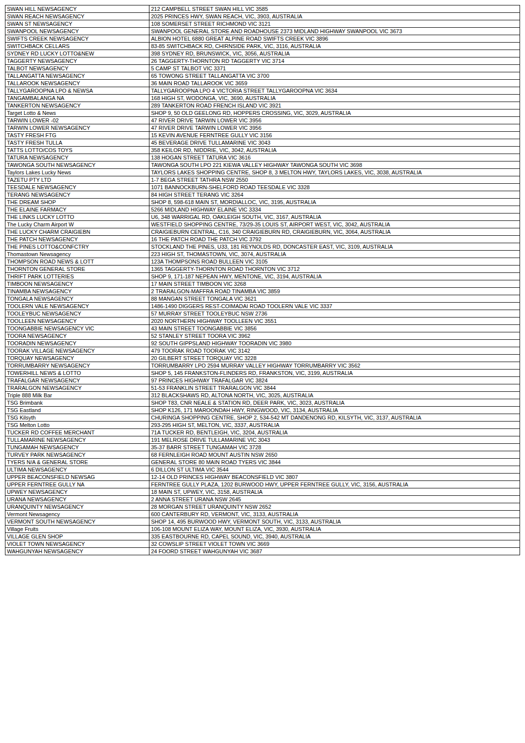| SWAN HILL NEWSAGENCY | 212 CAMPBELL STREET SWAN HILL VIC 3585 |
| SWAN REACH NEWSAGENCY | 2025 PRINCES HWY, SWAN REACH, VIC, 3903, AUSTRALIA |
| SWAN ST NEWSAGENCY | 108 SOMERSET STREET RICHMOND VIC 3121 |
| SWANPOOL NEWSAGENCY | SWANPOOL GENERAL STORE AND ROADHOUSE 2373 MIDLAND HIGHWAY SWANPOOL VIC 3673 |
| SWIFTS CREEK NEWSAGENCY | ALBION HOTEL 6880 GREAT ALPINE ROAD SWIFTS CREEK VIC 3896 |
| SWITCHBACK CELLARS | 83-85 SWITCHBACK RD, CHIRNSIDE PARK, VIC, 3116, AUSTRALIA |
| SYDNEY RD LUCKY LOTTO&NEW | 398 SYDNEY RD, BRUNSWICK, VIC, 3056, AUSTRALIA |
| TAGGERTY NEWSAGENCY | 26 TAGGERTY-THORNTON RD TAGGERTY VIC 3714 |
| TALBOT NEWSAGENCY | 5 CAMP ST TALBOT VIC 3371 |
| TALLANGATTA NEWSAGENCY | 65 TOWONG STREET TALLANGATTA VIC 3700 |
| TALLAROOK NEWSAGENCY | 36 MAIN ROAD TALLAROOK VIC 3659 |
| TALLYGAROOPNA LPO & NEWSA | TALLYGAROOPNA LPO 4 VICTORIA STREET TALLYGAROOPNA VIC 3634 |
| TANGAMBALANGA NA | 168 HIGH ST, WODONGA, VIC, 3690, AUSTRALIA |
| TANKERTON NEWSAGENCY | 289 TANKERTON ROAD FRENCH ISLAND VIC 3921 |
| Target Lotto & News | SHOP 9, 50 OLD GEELONG RD, HOPPERS CROSSING, VIC, 3029, AUSTRALIA |
| TARWIN LOWER -02 | 47 RIVER DRIVE TARWIN LOWER VIC 3956 |
| TARWIN LOWER NEWSAGENCY | 47 RIVER DRIVE TARWIN LOWER VIC 3956 |
| TASTY FRESH FTG | 15 KEVIN AVENUE FERNTREE GULLY VIC 3156 |
| TASTY FRESH TULLA | 45 BEVERAGE DRIVE TULLAMARINE VIC 3043 |
| TATTS LOTTO/COS TOYS | 358 KEILOR RD, NIDDRIE, VIC, 3042, AUSTRALIA |
| TATURA NEWSAGENCY | 138 HOGAN STREET TATURA VIC 3616 |
| TAWONGA SOUTH NEWSAGENCY | TAWONGA SOUTH LPO 221 KIEWA VALLEY HIGHWAY TAWONGA SOUTH VIC 3698 |
| Taylors Lakes Lucky News | TAYLORS LAKES SHOPPING CENTRE, SHOP 8, 3 MELTON HWY, TAYLORS LAKES, VIC, 3038, AUSTRALIA |
| TAZETU PTY LTD | 1-7 BEGA STREET TATHRA NSW 2550 |
| TEESDALE NEWSAGENCY | 1071 BANNOCKBURN-SHELFORD ROAD TEESDALE VIC 3328 |
| TERANG NEWSAGENCY | 84 HIGH STREET TERANG VIC 3264 |
| THE DREAM SHOP | SHOP 8, 598-618 MAIN ST, MORDIALLOC, VIC, 3195, AUSTRALIA |
| THE ELAINE FARMACY | 5266 MIDLAND HIGHWAY ELAINE VIC 3334 |
| THE LINKS LUCKY LOTTO | U6, 348 WARRIGAL RD, OAKLEIGH SOUTH, VIC, 3167, AUSTRALIA |
| The Lucky Charm Airport W | WESTFIELD SHOPPING CENTRE, 73/29-35 LOUIS ST, AIRPORT WEST, VIC, 3042, AUSTRALIA |
| THE LUCKY CHARM CRAIGIEBN | CRAIGIEBURN CENTRAL, C16, 340 CRAIGIEBURN RD, CRAIGIEBURN, VIC, 3064, AUSTRALIA |
| THE PATCH NEWSAGENCY | 16 THE PATCH ROAD THE PATCH VIC 3792 |
| THE PINES LOTTO&CONFCTRY | STOCKLAND THE PINES, U33, 181 REYNOLDS RD, DONCASTER EAST, VIC, 3109, AUSTRALIA |
| Thomastown Newsagency | 223 HIGH ST, THOMASTOWN, VIC, 3074, AUSTRALIA |
| THOMPSON ROAD NEWS & LOTT | 123A THOMPSONS ROAD BULLEEN VIC 3105 |
| THORNTON GENERAL STORE | 1365 TAGGERTY-THORNTON ROAD THORNTON VIC 3712 |
| THRIFT PARK LOTTERIES | SHOP 9, 171-187 NEPEAN HWY, MENTONE, VIC, 3194, AUSTRALIA |
| TIMBOON NEWSAGENCY | 17 MAIN STREET TIMBOON VIC 3268 |
| TINAMBA NEWSAGENCY | 2 TRARALGON-MAFFRA ROAD TINAMBA VIC 3859 |
| TONGALA NEWSAGENCY | 88 MANGAN STREET TONGALA VIC 3621 |
| TOOLERN VALE NEWSAGENCY | 1486-1490 DIGGERS REST-COIMADAI ROAD TOOLERN VALE VIC 3337 |
| TOOLEYBUC NEWSAGENCY | 57 MURRAY STREET TOOLEYBUC NSW 2736 |
| TOOLLEEN NEWSAGENCY | 2020 NORTHERN HIGHWAY TOOLLEEN VIC 3551 |
| TOONGABBIE NEWSAGENCY VIC | 43 MAIN STREET TOONGABBIE VIC 3856 |
| TOORA NEWSAGENCY | 52 STANLEY STREET TOORA VIC 3962 |
| TOORADIN NEWSAGENCY | 92 SOUTH GIPPSLAND HIGHWAY TOORADIN VIC 3980 |
| TOORAK VILLAGE NEWSAGENCY | 479 TOORAK ROAD TOORAK VIC 3142 |
| TORQUAY NEWSAGENCY | 20 GILBERT STREET TORQUAY VIC 3228 |
| TORRUMBARRY NEWSAGENCY | TORRUMBARRY LPO 2594 MURRAY VALLEY HIGHWAY TORRUMBARRY VIC 3562 |
| TOWERHILL NEWS & LOTTO | SHOP 5, 145 FRANKSTON-FLINDERS RD, FRANKSTON, VIC, 3199, AUSTRALIA |
| TRAFALGAR NEWSAGENCY | 97 PRINCES HIGHWAY TRAFALGAR VIC 3824 |
| TRARALGON NEWSAGENCY | 51-53 FRANKLIN STREET TRARALGON VIC 3844 |
| Triple 888 Milk Bar | 312 BLACKSHAWS RD, ALTONA NORTH, VIC, 3025, AUSTRALIA |
| TSG Brimbank | SHOP T83, CNR NEALE & STATION RD, DEER PARK, VIC, 3023, AUSTRALIA |
| TSG Eastland | SHOP K126, 171 MAROONDAH HWY, RINGWOOD, VIC, 3134, AUSTRALIA |
| TSG Kilsyth | CHURINGA SHOPPING CENTRE, SHOP 2, 534-542 MT DANDENONG RD, KILSYTH, VIC, 3137, AUSTRALIA |
| TSG Melton Lotto | 293-295 HIGH ST, MELTON, VIC, 3337, AUSTRALIA |
| TUCKER RD COFFEE MERCHANT | 71A TUCKER RD, BENTLEIGH, VIC, 3204, AUSTRALIA |
| TULLAMARINE NEWSAGENCY | 191 MELROSE DRIVE TULLAMARINE VIC 3043 |
| TUNGAMAH NEWSAGENCY | 35-37 BARR STREET TUNGAMAH VIC 3728 |
| TURVEY PARK NEWSAGENCY | 68 FERNLEIGH ROAD MOUNT AUSTIN NSW 2650 |
| TYERS N/A & GENERAL STORE | GENERAL STORE 80 MAIN ROAD TYERS VIC 3844 |
| ULTIMA NEWSAGENCY | 6 DILLON ST ULTIMA VIC 3544 |
| UPPER BEACONSFIELD NEWSAG | 12-14 OLD PRINCES HIGHWAY BEACONSFIELD VIC 3807 |
| UPPER FERNTREE GULLY NA | FERNTREE GULLY PLAZA, 1202 BURWOOD HWY, UPPER FERNTREE GULLY, VIC, 3156, AUSTRALIA |
| UPWEY NEWSAGENCY | 18 MAIN ST, UPWEY, VIC, 3158, AUSTRALIA |
| URANA NEWSAGENCY | 2 ANNA STREET URANA NSW 2645 |
| URANQUINTY NEWSAGENCY | 28 MORGAN STREET URANQUINTY NSW 2652 |
| Vermont Newsagency | 600 CANTERBURY RD, VERMONT, VIC, 3133, AUSTRALIA |
| VERMONT SOUTH NEWSAGENCY | SHOP 14, 495 BURWOOD HWY, VERMONT SOUTH, VIC, 3133, AUSTRALIA |
| Village Fruits | 106-108 MOUNT ELIZA WAY, MOUNT ELIZA, VIC, 3930, AUSTRALIA |
| VILLAGE GLEN SHOP | 335 EASTBOURNE RD, CAPEL SOUND, VIC, 3940, AUSTRALIA |
| VIOLET TOWN NEWSAGENCY | 32 COWSLIP STREET VIOLET TOWN VIC 3669 |
| WAHGUNYAH NEWSAGENCY | 24 FOORD STREET WAHGUNYAH VIC 3687 |